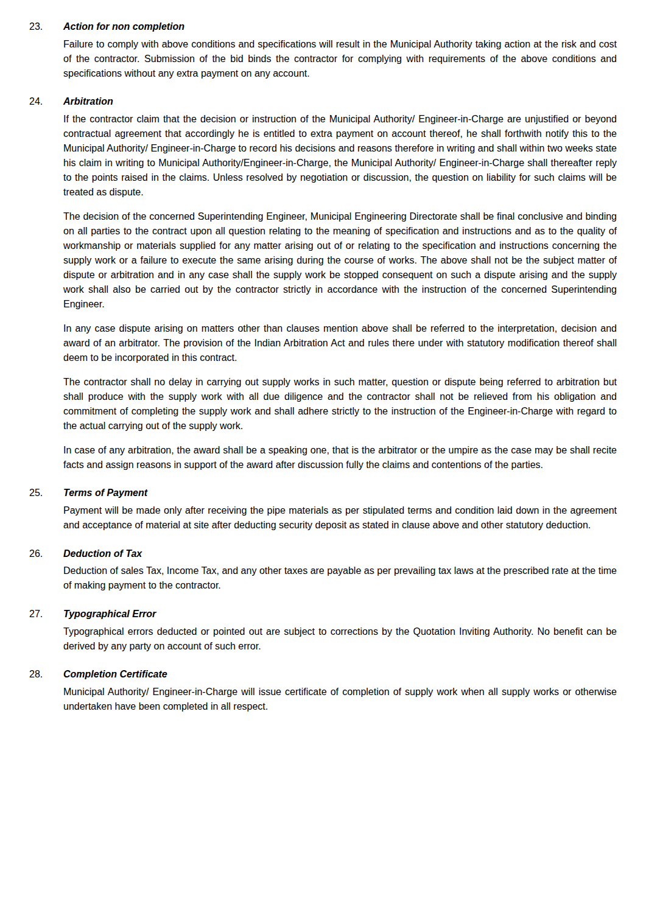Action for non completion
Failure to comply with above conditions and specifications will result in the Municipal Authority taking action at the risk and cost of the contractor. Submission of the bid binds the contractor for complying with requirements of the above conditions and specifications without any extra payment on any account.
Arbitration
If the contractor claim that the decision or instruction of the Municipal Authority/ Engineer-in-Charge are unjustified or beyond contractual agreement that accordingly he is entitled to extra payment on account thereof, he shall forthwith notify this to the Municipal Authority/ Engineer-in-Charge to record his decisions and reasons therefore in writing and shall within two weeks state his claim in writing to Municipal Authority/Engineer-in-Charge, the Municipal Authority/ Engineer-in-Charge shall thereafter reply to the points raised in the claims. Unless resolved by negotiation or discussion, the question on liability for such claims will be treated as dispute.
The decision of the concerned Superintending Engineer, Municipal Engineering Directorate shall be final conclusive and binding on all parties to the contract upon all question relating to the meaning of specification and instructions and as to the quality of workmanship or materials supplied for any matter arising out of or relating to the specification and instructions concerning the supply work or a failure to execute the same arising during the course of works. The above shall not be the subject matter of dispute or arbitration and in any case shall the supply work be stopped consequent on such a dispute arising and the supply work shall also be carried out by the contractor strictly in accordance with the instruction of the concerned Superintending Engineer.
In any case dispute arising on matters other than clauses mention above shall be referred to the interpretation, decision and award of an arbitrator. The provision of the Indian Arbitration Act and rules there under with statutory modification thereof shall deem to be incorporated in this contract.
The contractor shall no delay in carrying out supply works in such matter, question or dispute being referred to arbitration but shall produce with the supply work with all due diligence and the contractor shall not be relieved from his obligation and commitment of completing the supply work and shall adhere strictly to the instruction of the Engineer-in-Charge with regard to the actual carrying out of the supply work.
In case of any arbitration, the award shall be a speaking one, that is the arbitrator or the umpire as the case may be shall recite facts and assign reasons in support of the award after discussion fully the claims and contentions of the parties.
Terms of Payment
Payment will be made only after receiving the pipe materials as per stipulated terms and condition laid down in the agreement and acceptance of material at site after deducting security deposit as stated in clause above and other statutory deduction.
Deduction of Tax
Deduction of sales Tax, Income Tax, and any other taxes are payable as per prevailing tax laws at the prescribed rate at the time of making payment to the contractor.
Typographical Error
Typographical errors deducted or pointed out are subject to corrections by the Quotation Inviting Authority. No benefit can be derived by any party on account of such error.
Completion Certificate
Municipal Authority/ Engineer-in-Charge will issue certificate of completion of supply work when all supply works or otherwise undertaken have been completed in all respect.